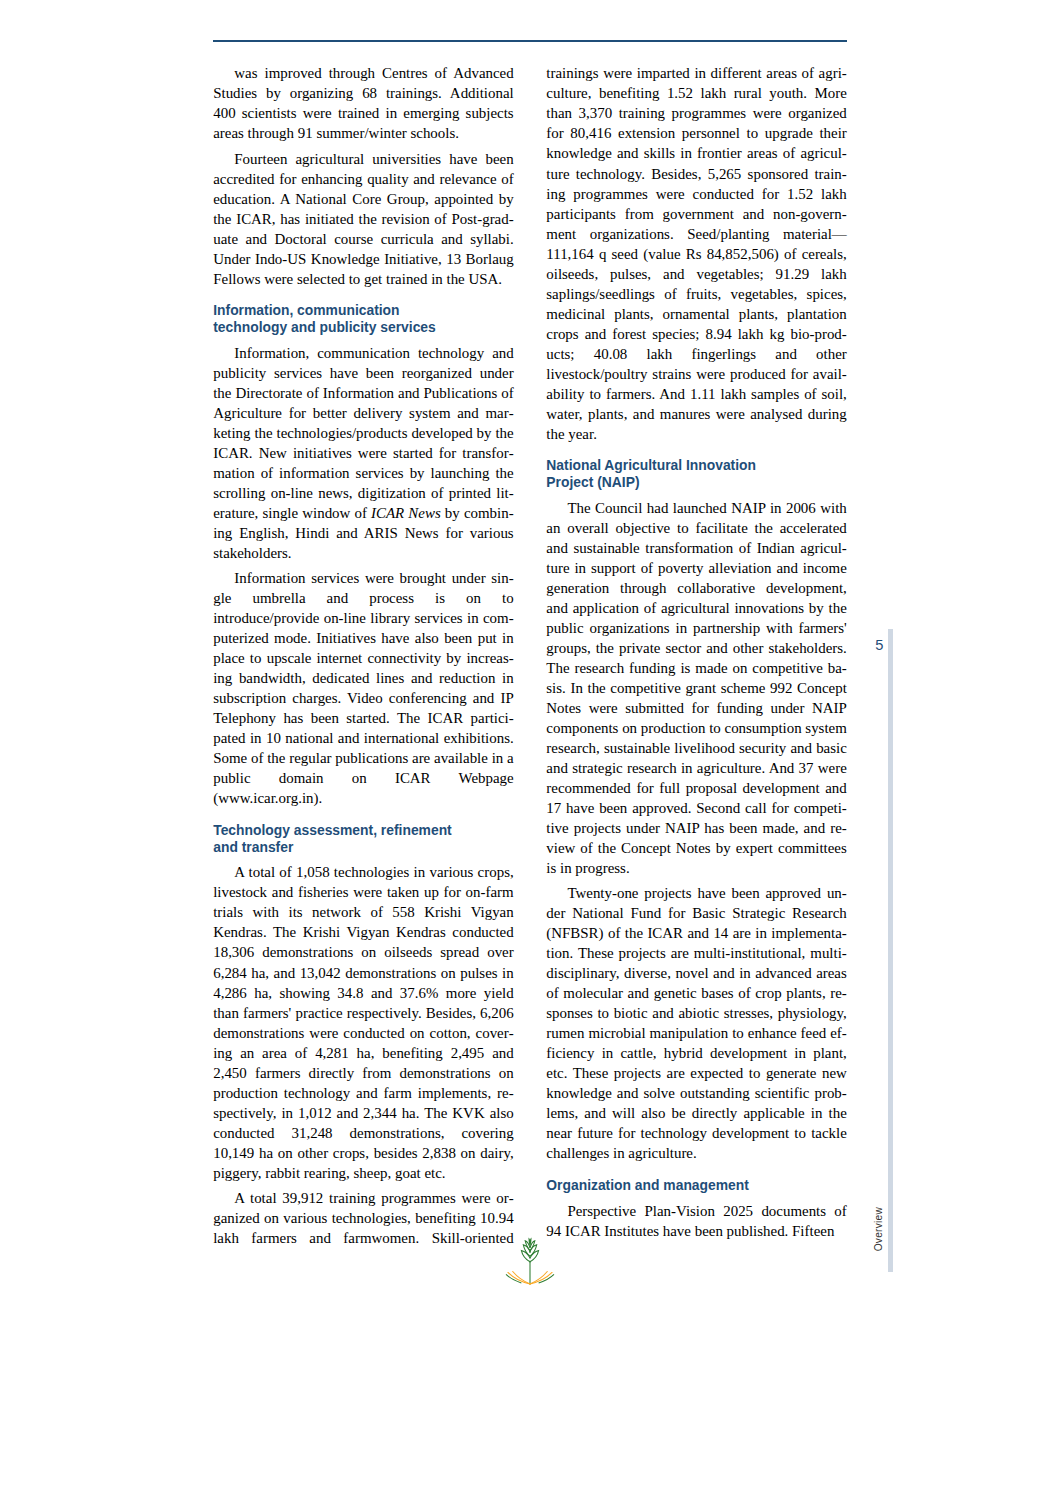was improved through Centres of Advanced Studies by organizing 68 trainings. Additional 400 scientists were trained in emerging subjects areas through 91 summer/winter schools.
Fourteen agricultural universities have been accredited for enhancing quality and relevance of education. A National Core Group, appointed by the ICAR, has initiated the revision of Post-graduate and Doctoral course curricula and syllabi. Under Indo-US Knowledge Initiative, 13 Borlaug Fellows were selected to get trained in the USA.
Information, communication
technology and publicity services
Information, communication technology and publicity services have been reorganized under the Directorate of Information and Publications of Agriculture for better delivery system and marketing the technologies/products developed by the ICAR. New initiatives were started for transformation of information services by launching the scrolling on-line news, digitization of printed literature, single window of ICAR News by combining English, Hindi and ARIS News for various stakeholders.
Information services were brought under single umbrella and process is on to introduce/provide on-line library services in computerized mode. Initiatives have also been put in place to upscale internet connectivity by increasing bandwidth, dedicated lines and reduction in subscription charges. Video conferencing and IP Telephony has been started. The ICAR participated in 10 national and international exhibitions. Some of the regular publications are available in a public domain on ICAR Webpage (www.icar.org.in).
Technology assessment, refinement
and transfer
A total of 1,058 technologies in various crops, livestock and fisheries were taken up for on-farm trials with its network of 558 Krishi Vigyan Kendras. The Krishi Vigyan Kendras conducted 18,306 demonstrations on oilseeds spread over 6,284 ha, and 13,042 demonstrations on pulses in 4,286 ha, showing 34.8 and 37.6% more yield than farmers' practice respectively. Besides, 6,206 demonstrations were conducted on cotton, covering an area of 4,281 ha, benefiting 2,495 and 2,450 farmers directly from demonstrations on production technology and farm implements, respectively, in 1,012 and 2,344 ha. The KVK also conducted 31,248 demonstrations, covering 10,149 ha on other crops, besides 2,838 on dairy, piggery, rabbit rearing, sheep, goat etc.
A total 39,912 training programmes were organized on various technologies, benefiting 10.94 lakh farmers and farmwomen. Skill-oriented trainings were imparted in different areas of agriculture, benefiting 1.52 lakh rural youth. More than 3,370 training programmes were organized for 80,416 extension personnel to upgrade their knowledge and skills in frontier areas of agriculture technology. Besides, 5,265 sponsored training programmes were conducted for 1.52 lakh participants from government and non-government organizations. Seed/planting material—111,164 q seed (value Rs 84,852,506) of cereals, oilseeds, pulses, and vegetables; 91.29 lakh saplings/seedlings of fruits, vegetables, spices, medicinal plants, ornamental plants, plantation crops and forest species; 8.94 lakh kg bio-products; 40.08 lakh fingerlings and other livestock/poultry strains were produced for availability to farmers. And 1.11 lakh samples of soil, water, plants, and manures were analysed during the year.
National Agricultural Innovation
Project (NAIP)
The Council had launched NAIP in 2006 with an overall objective to facilitate the accelerated and sustainable transformation of Indian agriculture in support of poverty alleviation and income generation through collaborative development, and application of agricultural innovations by the public organizations in partnership with farmers' groups, the private sector and other stakeholders. The research funding is made on competitive basis. In the competitive grant scheme 992 Concept Notes were submitted for funding under NAIP components on production to consumption system research, sustainable livelihood security and basic and strategic research in agriculture. And 37 were recommended for full proposal development and 17 have been approved. Second call for competitive projects under NAIP has been made, and review of the Concept Notes by expert committees is in progress.
Twenty-one projects have been approved under National Fund for Basic Strategic Research (NFBSR) of the ICAR and 14 are in implementation. These projects are multi-institutional, multidisciplinary, diverse, novel and in advanced areas of molecular and genetic bases of crop plants, responses to biotic and abiotic stresses, physiology, rumen microbial manipulation to enhance feed efficiency in cattle, hybrid development in plant, etc. These projects are expected to generate new knowledge and solve outstanding scientific problems, and will also be directly applicable in the near future for technology development to tackle challenges in agriculture.
Organization and management
Perspective Plan-Vision 2025 documents of 94 ICAR Institutes have been published. Fifteen
5
Overview